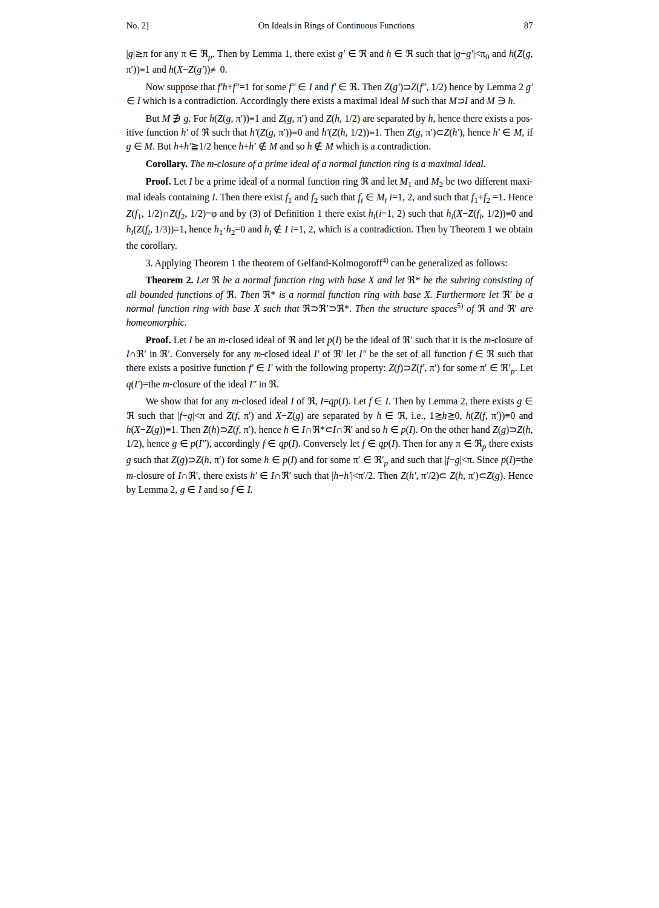No. 2] On Ideals in Rings of Continuous Functions 87
|g|≳π for any π ∈ ℜp. Then by Lemma 1, there exist g′ ∈ ℜ and h ∈ ℜ such that |g−g′|<π0 and h(Z(g, π′))≡1 and h(X−Z(g′))≢0.
Now suppose that f′h+f″=1 for some f″ ∈ I and f′ ∈ ℜ. Then Z(g′)⊃Z(f″, 1/2) hence by Lemma 2 g′ ∈ I which is a contradiction. Accordingly there exists a maximal ideal M such that M⊃I and M ∋ h.
But M ∌ g. For h(Z(g, π′))≡1 and Z(g, π′) and Z(h, 1/2) are separated by h, hence there exists a positive function h′ of ℜ such that h′(Z(g, π′))≡0 and h′(Z(h, 1/2))≡1. Then Z(g, π′)⊂Z(h′), hence h′ ∈ M, if g ∈ M. But h+h′≧1/2 hence h+h′ ∉ M and so h ∉ M which is a contradiction.
Corollary. The m-closure of a prime ideal of a normal function ring is a maximal ideal.
Proof. Let I be a prime ideal of a normal function ring ℜ and let M1 and M2 be two different maximal ideals containing I. Then there exist f1 and f2 such that fi ∈ Mi i=1, 2, and such that f1+f2 =1. Hence Z(f1, 1/2)∩Z(f2, 1/2)=φ and by (3) of Definition 1 there exist hi(i=1, 2) such that hi(X−Z(fi, 1/2))≡0 and hi(Z(fi, 1/3))≡1, hence h1·h2=0 and hi ∉ I i=1, 2, which is a contradiction. Then by Theorem 1 we obtain the corollary.
3. Applying Theorem 1 the theorem of Gelfand-Kolmogoroff4) can be generalized as follows:
Theorem 2. Let ℜ be a normal function ring with base X and let ℜ* be the subring consisting of all bounded functions of ℜ. Then ℜ* is a normal function ring with base X. Furthermore let ℜ′ be a normal function ring with base X such that ℜ⊃ℜ′⊃ℜ*. Then the structure spaces5) of ℜ and ℜ′ are homeomorphic.
Proof. Let I be an m-closed ideal of ℜ and let p(I) be the ideal of ℜ′ such that it is the m-closure of I∩ℜ′ in ℜ′. Conversely for any m-closed ideal I′ of ℜ′ let I″ be the set of all function f ∈ ℜ such that there exists a positive function f′ ∈ I′ with the following property: Z(f)⊃Z(f′, π′) for some π′ ∈ ℜ′p. Let q(I′)=the m-closure of the ideal I″ in ℜ.
We show that for any m-closed ideal I of ℜ, I=qp(I). Let f ∈ I. Then by Lemma 2, there exists g ∈ ℜ such that |f−g|<π and Z(f, π′) and X−Z(g) are separated by h ∈ ℜ, i.e., 1≧h≧0, h(Z(f, π′))≡0 and h(X−Z(g))≡1. Then Z(h)⊃Z(f, π′), hence h ∈ I∩ℜ*⊂I∩ℜ′ and so h ∈ p(I). On the other hand Z(g)⊃Z(h, 1/2), hence g ∈ p(I″), accordingly f ∈ qp(I). Conversely let f ∈ qp(I). Then for any π ∈ ℜp there exists g such that Z(g)⊃Z(h, π′) for some h ∈ p(I) and for some π′ ∈ ℜ′p and such that |f−g|<π. Since p(I)=the m-closure of I∩ℜ′, there exists h′ ∈ I∩ℜ′ such that |h−h′|<π′/2. Then Z(h′, π′/2)⊂ Z(h, π′)⊂Z(g). Hence by Lemma 2, g ∈ I and so f ∈ I.